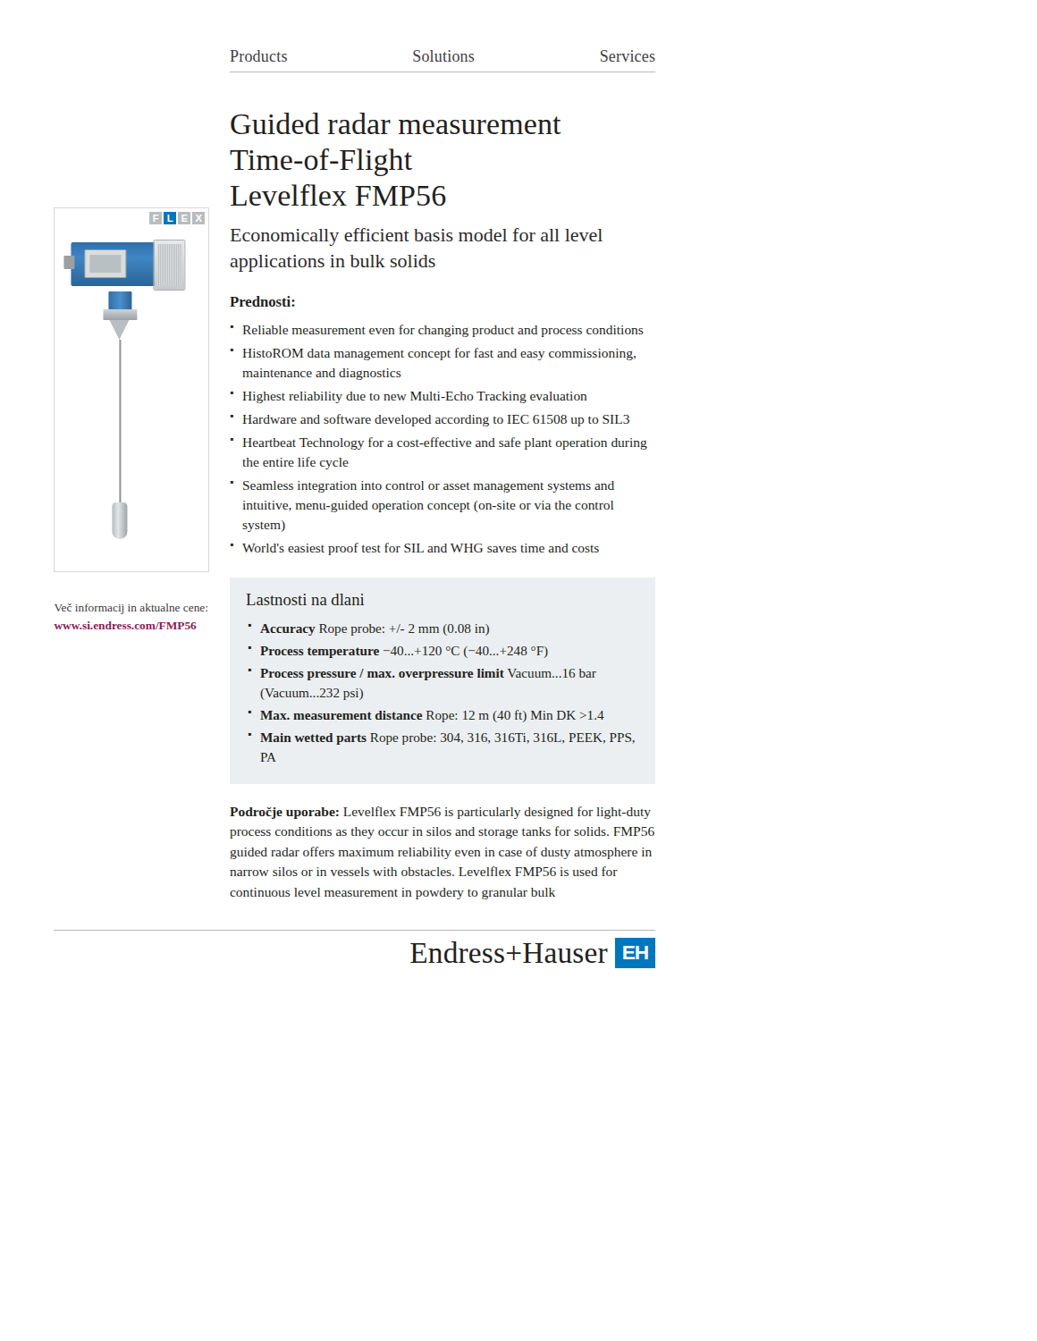Products Solutions Services
FLEX
Več informacij in aktualne cene:
www.si.endress.com/FMP56
Guided radar measurement
Time-of-Flight
Levelflex FMP56
Economically efficient basis model for all level applications in bulk solids
Prednosti:
Reliable measurement even for changing product and process conditions
HistoROM data management concept for fast and easy commissioning, maintenance and diagnostics
Highest reliability due to new Multi-Echo Tracking evaluation
Hardware and software developed according to IEC 61508 up to SIL3
Heartbeat Technology for a cost-effective and safe plant operation during the entire life cycle
Seamless integration into control or asset management systems and intuitive, menu-guided operation concept (on-site or via the control system)
World's easiest proof test for SIL and WHG saves time and costs
Lastnosti na dlani
Accuracy Rope probe: +/- 2 mm (0.08 in)
Process temperature −40...+120 °C (−40...+248 °F)
Process pressure / max. overpressure limit Vacuum...16 bar (Vacuum...232 psi)
Max. measurement distance Rope: 12 m (40 ft) Min DK >1.4
Main wetted parts Rope probe: 304, 316, 316Ti, 316L, PEEK, PPS, PA
Področje uporabe: Levelflex FMP56 is particularly designed for light-duty process conditions as they occur in silos and storage tanks for solids. FMP56 guided radar offers maximum reliability even in case of dusty atmosphere in narrow silos or in vessels with obstacles. Levelflex FMP56 is used for continuous level measurement in powdery to granular bulk
Endress+Hauser
EH